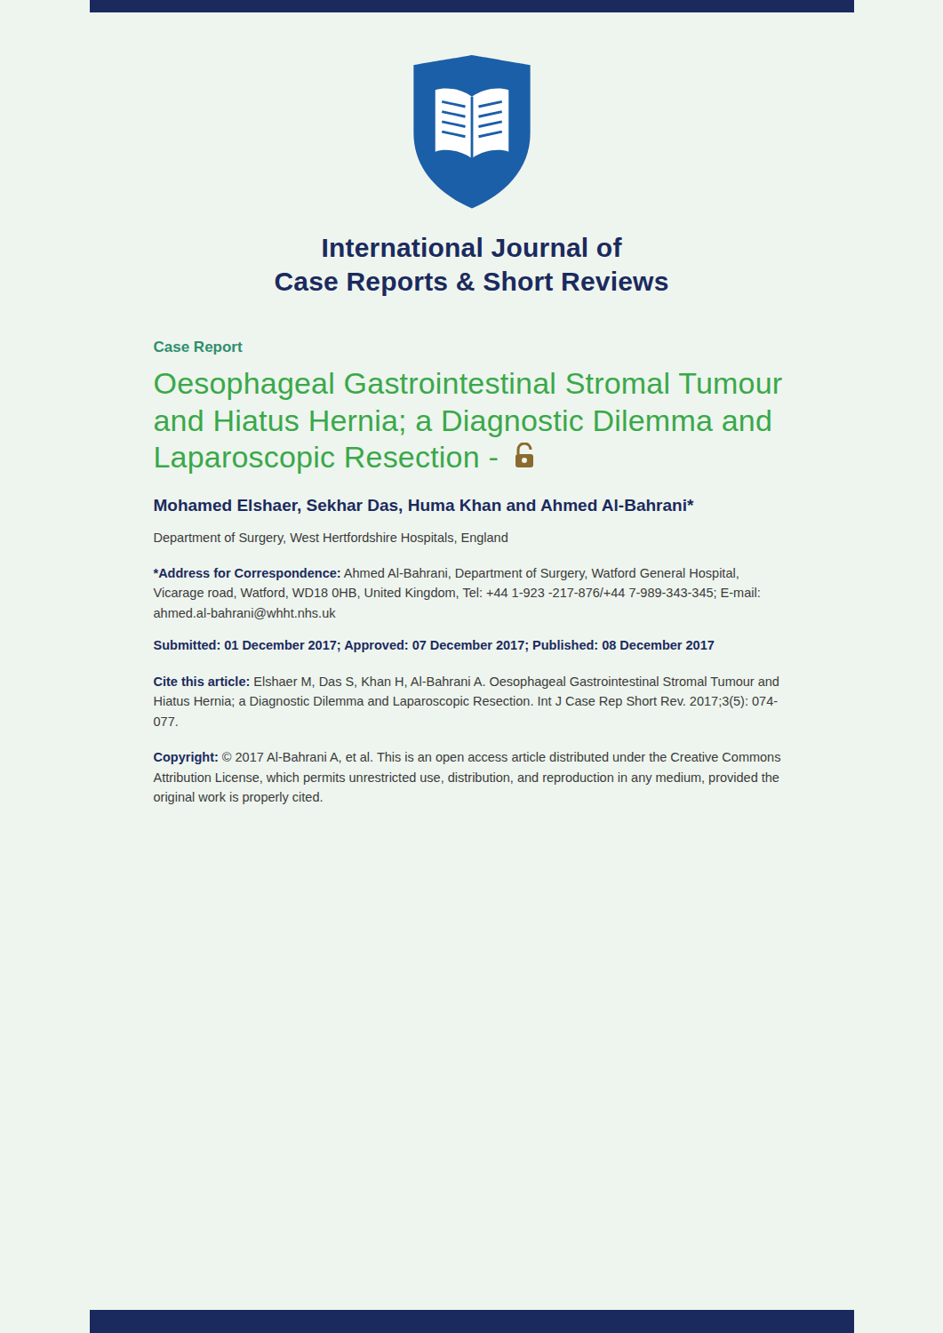International Journal of Case Reports & Short Reviews
Case Report
Oesophageal Gastrointestinal Stromal Tumour and Hiatus Hernia; a Diagnostic Dilemma and Laparoscopic Resection -
Mohamed Elshaer, Sekhar Das, Huma Khan and Ahmed Al-Bahrani*
Department of Surgery, West Hertfordshire Hospitals, England
*Address for Correspondence: Ahmed Al-Bahrani, Department of Surgery, Watford General Hospital, Vicarage road, Watford, WD18 0HB, United Kingdom, Tel: +44 1-923 -217-876/+44 7-989-343-345; E-mail: ahmed.al-bahrani@whht.nhs.uk
Submitted: 01 December 2017; Approved: 07 December 2017; Published: 08 December 2017
Cite this article: Elshaer M, Das S, Khan H, Al-Bahrani A. Oesophageal Gastrointestinal Stromal Tumour and Hiatus Hernia; a Diagnostic Dilemma and Laparoscopic Resection. Int J Case Rep Short Rev. 2017;3(5): 074-077.
Copyright: © 2017 Al-Bahrani A, et al. This is an open access article distributed under the Creative Commons Attribution License, which permits unrestricted use, distribution, and reproduction in any medium, provided the original work is properly cited.